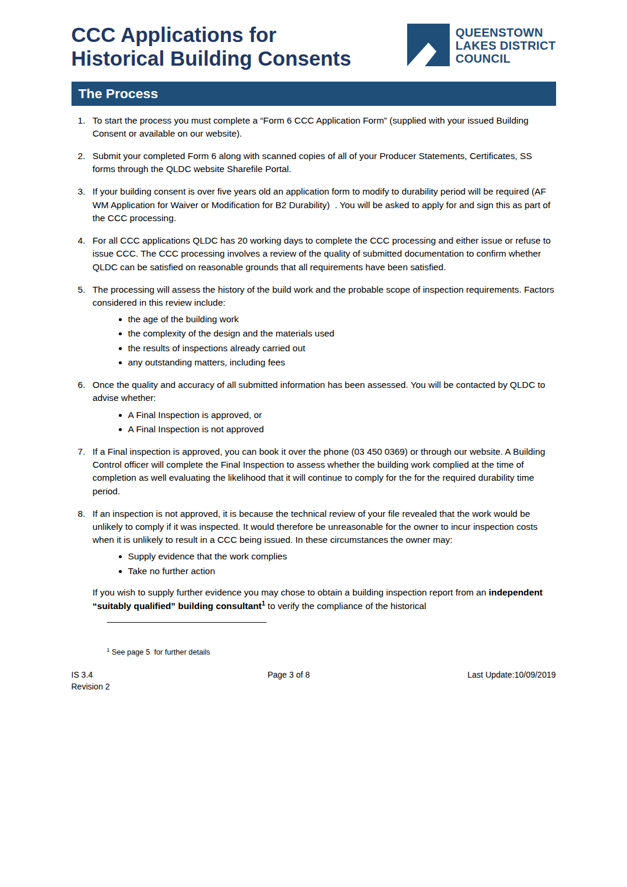CCC Applications for Historical Building Consents
QUEENSTOWN
LAKES DISTRICT
COUNCIL
The Process
To start the process you must complete a “Form 6 CCC Application Form” (supplied with your issued Building Consent or available on our website).
Submit your completed Form 6 along with scanned copies of all of your Producer Statements, Certificates, SS forms through the QLDC website Sharefile Portal.
If your building consent is over five years old an application form to modify to durability period will be required (AF WM Application for Waiver or Modification for B2 Durability) . You will be asked to apply for and sign this as part of the CCC processing.
For all CCC applications QLDC has 20 working days to complete the CCC processing and either issue or refuse to issue CCC. The CCC processing involves a review of the quality of submitted documentation to confirm whether QLDC can be satisfied on reasonable grounds that all requirements have been satisfied.
The processing will assess the history of the build work and the probable scope of inspection requirements. Factors considered in this review include:
the age of the building work
the complexity of the design and the materials used
the results of inspections already carried out
any outstanding matters, including fees
Once the quality and accuracy of all submitted information has been assessed. You will be contacted by QLDC to advise whether:
A Final Inspection is approved, or
A Final Inspection is not approved
If a Final inspection is approved, you can book it over the phone (03 450 0369) or through our website. A Building Control officer will complete the Final Inspection to assess whether the building work complied at the time of completion as well evaluating the likelihood that it will continue to comply for the for the required durability time period.
If an inspection is not approved, it is because the technical review of your file revealed that the work would be unlikely to comply if it was inspected. It would therefore be unreasonable for the owner to incur inspection costs when it is unlikely to result in a CCC being issued. In these circumstances the owner may:
Supply evidence that the work complies
Take no further action
If you wish to supply further evidence you may chose to obtain a building inspection report from an independent “suitably qualified” building consultant1 to verify the compliance of the historical
1 See page 5 for further details
IS 3.4
Revision 2
Page 3 of 8
Last Update:10/09/2019